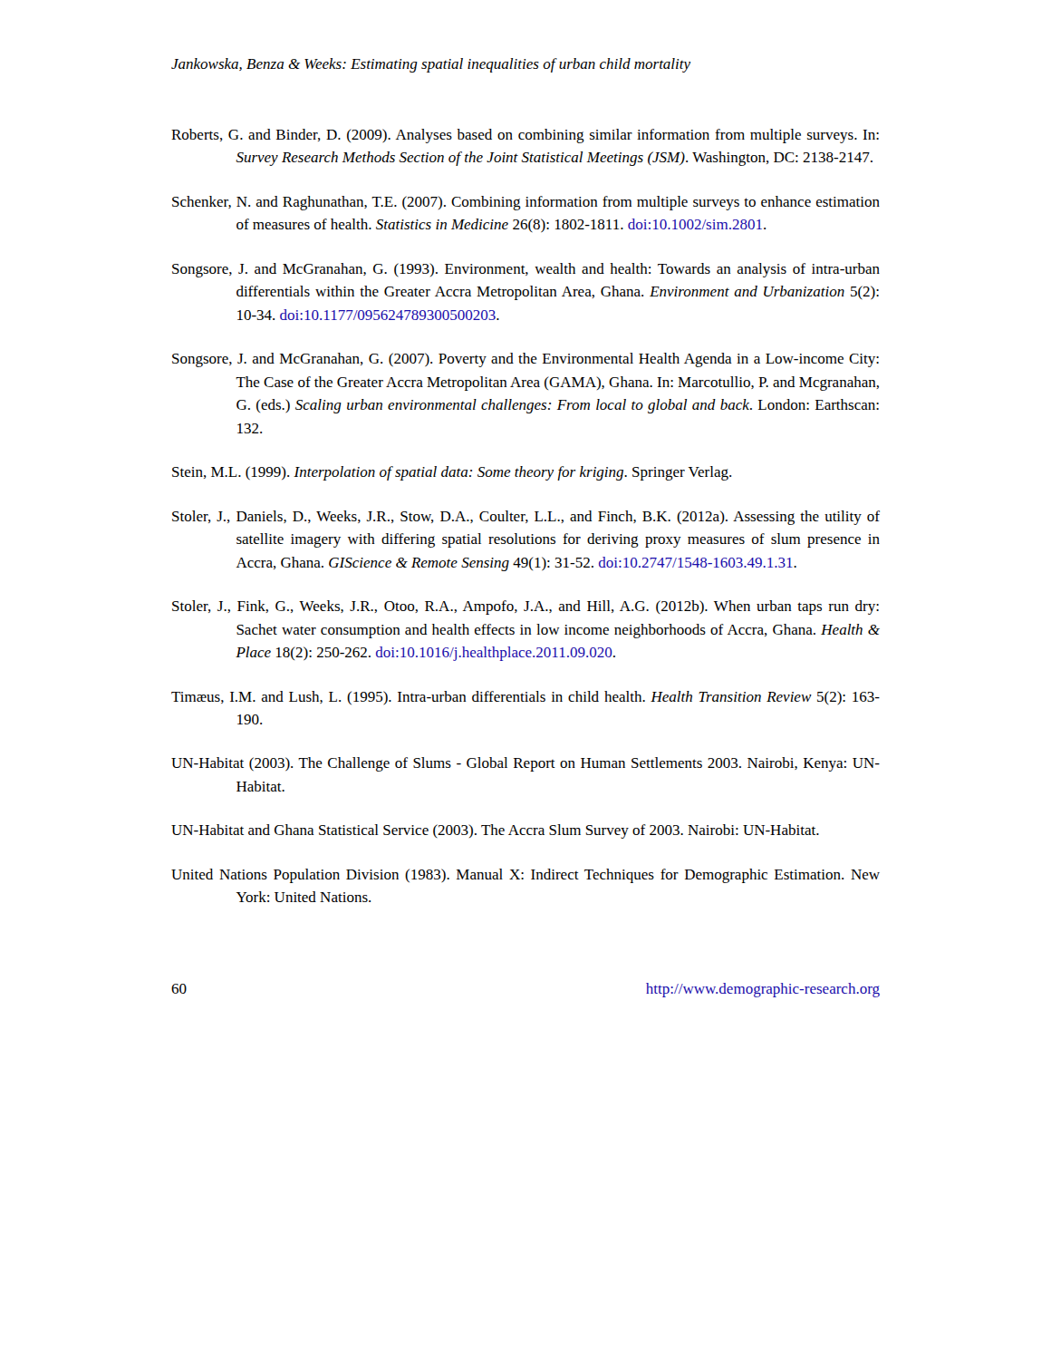Jankowska, Benza & Weeks: Estimating spatial inequalities of urban child mortality
Roberts, G. and Binder, D. (2009). Analyses based on combining similar information from multiple surveys. In: Survey Research Methods Section of the Joint Statistical Meetings (JSM). Washington, DC: 2138-2147.
Schenker, N. and Raghunathan, T.E. (2007). Combining information from multiple surveys to enhance estimation of measures of health. Statistics in Medicine 26(8): 1802-1811. doi:10.1002/sim.2801.
Songsore, J. and McGranahan, G. (1993). Environment, wealth and health: Towards an analysis of intra-urban differentials within the Greater Accra Metropolitan Area, Ghana. Environment and Urbanization 5(2): 10-34. doi:10.1177/095624789300500203.
Songsore, J. and McGranahan, G. (2007). Poverty and the Environmental Health Agenda in a Low-income City: The Case of the Greater Accra Metropolitan Area (GAMA), Ghana. In: Marcotullio, P. and Mcgranahan, G. (eds.) Scaling urban environmental challenges: From local to global and back. London: Earthscan: 132.
Stein, M.L. (1999). Interpolation of spatial data: Some theory for kriging. Springer Verlag.
Stoler, J., Daniels, D., Weeks, J.R., Stow, D.A., Coulter, L.L., and Finch, B.K. (2012a). Assessing the utility of satellite imagery with differing spatial resolutions for deriving proxy measures of slum presence in Accra, Ghana. GIScience & Remote Sensing 49(1): 31-52. doi:10.2747/1548-1603.49.1.31.
Stoler, J., Fink, G., Weeks, J.R., Otoo, R.A., Ampofo, J.A., and Hill, A.G. (2012b). When urban taps run dry: Sachet water consumption and health effects in low income neighborhoods of Accra, Ghana. Health & Place 18(2): 250-262. doi:10.1016/j.healthplace.2011.09.020.
Timæus, I.M. and Lush, L. (1995). Intra-urban differentials in child health. Health Transition Review 5(2): 163-190.
UN-Habitat (2003). The Challenge of Slums - Global Report on Human Settlements 2003. Nairobi, Kenya: UN-Habitat.
UN-Habitat and Ghana Statistical Service (2003). The Accra Slum Survey of 2003. Nairobi: UN-Habitat.
United Nations Population Division (1983). Manual X: Indirect Techniques for Demographic Estimation. New York: United Nations.
60
http://www.demographic-research.org